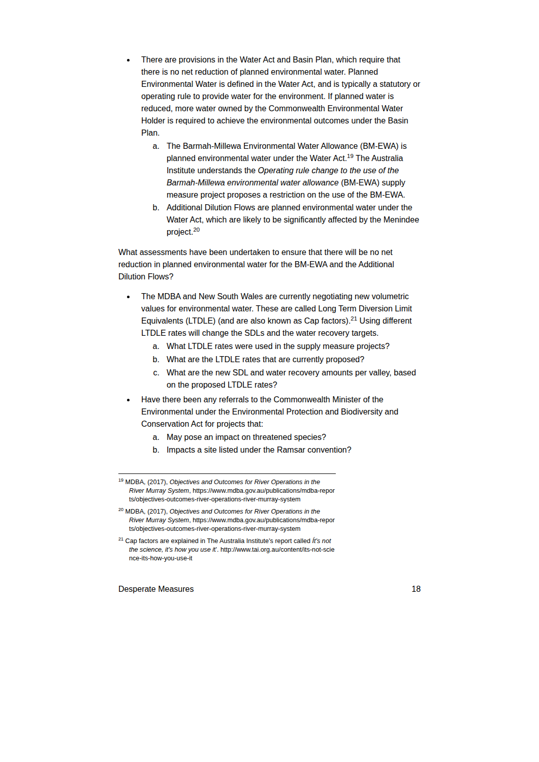There are provisions in the Water Act and Basin Plan, which require that there is no net reduction of planned environmental water. Planned Environmental Water is defined in the Water Act, and is typically a statutory or operating rule to provide water for the environment. If planned water is reduced, more water owned by the Commonwealth Environmental Water Holder is required to achieve the environmental outcomes under the Basin Plan.
The Barmah-Millewa Environmental Water Allowance (BM-EWA) is planned environmental water under the Water Act.19 The Australia Institute understands the Operating rule change to the use of the Barmah-Millewa environmental water allowance (BM-EWA) supply measure project proposes a restriction on the use of the BM-EWA.
Additional Dilution Flows are planned environmental water under the Water Act, which are likely to be significantly affected by the Menindee project.20
What assessments have been undertaken to ensure that there will be no net reduction in planned environmental water for the BM-EWA and the Additional Dilution Flows?
The MDBA and New South Wales are currently negotiating new volumetric values for environmental water. These are called Long Term Diversion Limit Equivalents (LTDLE) (and are also known as Cap factors).21 Using different LTDLE rates will change the SDLs and the water recovery targets.
What LTDLE rates were used in the supply measure projects?
What are the LTDLE rates that are currently proposed?
What are the new SDL and water recovery amounts per valley, based on the proposed LTDLE rates?
Have there been any referrals to the Commonwealth Minister of the Environmental under the Environmental Protection and Biodiversity and Conservation Act for projects that:
May pose an impact on threatened species?
Impacts a site listed under the Ramsar convention?
19 MDBA, (2017), Objectives and Outcomes for River Operations in the River Murray System, https://www.mdba.gov.au/publications/mdba-reports/objectives-outcomes-river-operations-river-murray-system
20 MDBA, (2017), Objectives and Outcomes for River Operations in the River Murray System, https://www.mdba.gov.au/publications/mdba-reports/objectives-outcomes-river-operations-river-murray-system
21 Cap factors are explained in The Australia Institute's report called Ít's not the science, it's how you use it'. http://www.tai.org.au/content/its-not-science-its-how-you-use-it
Desperate Measures 18